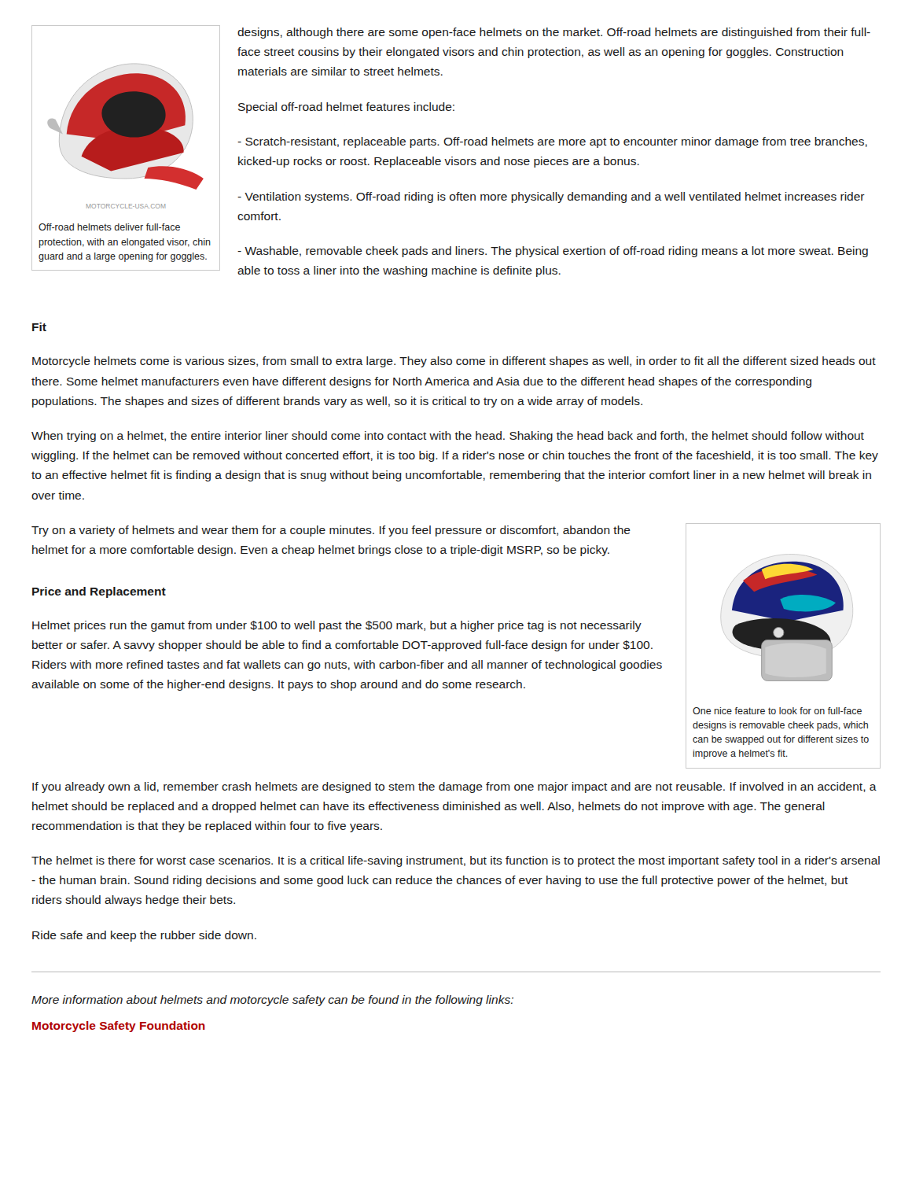Off-road helmets deliver full-face protection, with an elongated visor, chin guard and a large opening for goggles.
designs, although there are some open-face helmets on the market. Off-road helmets are distinguished from their full-face street cousins by their elongated visors and chin protection, as well as an opening for goggles. Construction materials are similar to street helmets.
Special off-road helmet features include:
- Scratch-resistant, replaceable parts. Off-road helmets are more apt to encounter minor damage from tree branches, kicked-up rocks or roost. Replaceable visors and nose pieces are a bonus.
- Ventilation systems. Off-road riding is often more physically demanding and a well ventilated helmet increases rider comfort.
- Washable, removable cheek pads and liners. The physical exertion of off-road riding means a lot more sweat. Being able to toss a liner into the washing machine is definite plus.
Fit
Motorcycle helmets come is various sizes, from small to extra large. They also come in different shapes as well, in order to fit all the different sized heads out there. Some helmet manufacturers even have different designs for North America and Asia due to the different head shapes of the corresponding populations. The shapes and sizes of different brands vary as well, so it is critical to try on a wide array of models.
When trying on a helmet, the entire interior liner should come into contact with the head. Shaking the head back and forth, the helmet should follow without wiggling. If the helmet can be removed without concerted effort, it is too big. If a rider's nose or chin touches the front of the faceshield, it is too small. The key to an effective helmet fit is finding a design that is snug without being uncomfortable, remembering that the interior comfort liner in a new helmet will break in over time.
One nice feature to look for on full-face designs is removable cheek pads, which can be swapped out for different sizes to improve a helmet's fit.
Try on a variety of helmets and wear them for a couple minutes. If you feel pressure or discomfort, abandon the helmet for a more comfortable design. Even a cheap helmet brings close to a triple-digit MSRP, so be picky.
Price and Replacement
Helmet prices run the gamut from under $100 to well past the $500 mark, but a higher price tag is not necessarily better or safer. A savvy shopper should be able to find a comfortable DOT-approved full-face design for under $100. Riders with more refined tastes and fat wallets can go nuts, with carbon-fiber and all manner of technological goodies available on some of the higher-end designs. It pays to shop around and do some research.
If you already own a lid, remember crash helmets are designed to stem the damage from one major impact and are not reusable. If involved in an accident, a helmet should be replaced and a dropped helmet can have its effectiveness diminished as well. Also, helmets do not improve with age. The general recommendation is that they be replaced within four to five years.
The helmet is there for worst case scenarios. It is a critical life-saving instrument, but its function is to protect the most important safety tool in a rider's arsenal - the human brain. Sound riding decisions and some good luck can reduce the chances of ever having to use the full protective power of the helmet, but riders should always hedge their bets.
Ride safe and keep the rubber side down.
More information about helmets and motorcycle safety can be found in the following links:
Motorcycle Safety Foundation